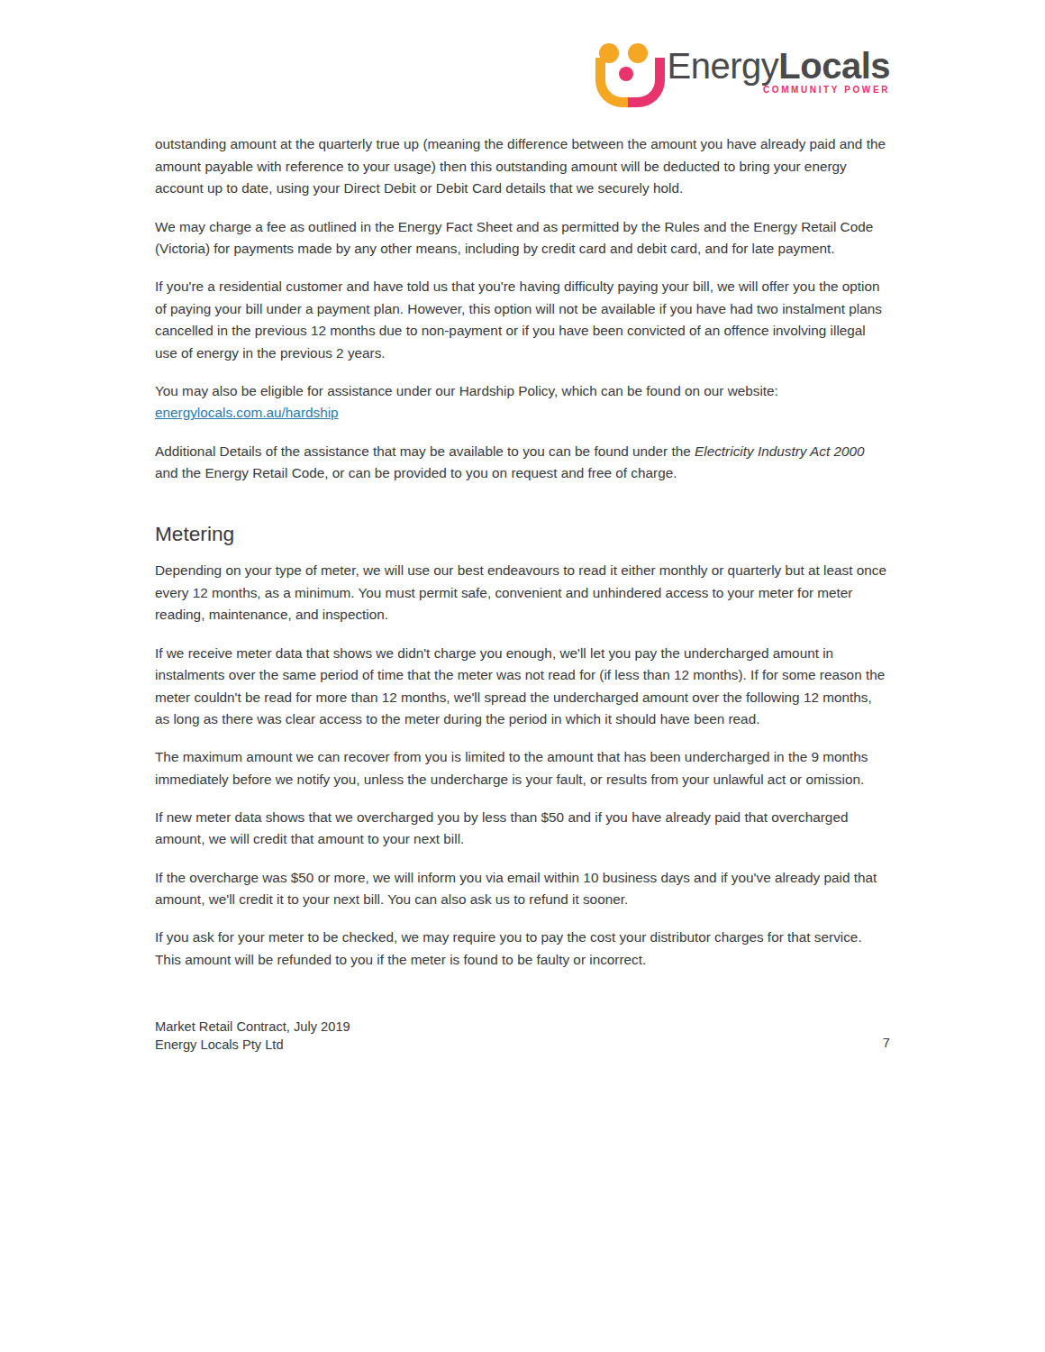EnergyLocals
COMMUNITY POWER
outstanding amount at the quarterly true up (meaning the difference between the amount you have already paid and the amount payable with reference to your usage) then this outstanding amount will be deducted to bring your energy account up to date, using your Direct Debit or Debit Card details that we securely hold.
We may charge a fee as outlined in the Energy Fact Sheet and as permitted by the Rules and the Energy Retail Code (Victoria) for payments made by any other means, including by credit card and debit card, and for late payment.
If you're a residential customer and have told us that you're having difficulty paying your bill, we will offer you the option of paying your bill under a payment plan. However, this option will not be available if you have had two instalment plans cancelled in the previous 12 months due to non-payment or if you have been convicted of an offence involving illegal use of energy in the previous 2 years.
You may also be eligible for assistance under our Hardship Policy, which can be found on our website: energylocals.com.au/hardship
Additional Details of the assistance that may be available to you can be found under the Electricity Industry Act 2000 and the Energy Retail Code, or can be provided to you on request and free of charge.
Metering
Depending on your type of meter, we will use our best endeavours to read it either monthly or quarterly but at least once every 12 months, as a minimum. You must permit safe, convenient and unhindered access to your meter for meter reading, maintenance, and inspection.
If we receive meter data that shows we didn't charge you enough, we'll let you pay the undercharged amount in instalments over the same period of time that the meter was not read for (if less than 12 months). If for some reason the meter couldn't be read for more than 12 months, we'll spread the undercharged amount over the following 12 months, as long as there was clear access to the meter during the period in which it should have been read.
The maximum amount we can recover from you is limited to the amount that has been undercharged in the 9 months immediately before we notify you, unless the undercharge is your fault, or results from your unlawful act or omission.
If new meter data shows that we overcharged you by less than $50 and if you have already paid that overcharged amount, we will credit that amount to your next bill.
If the overcharge was $50 or more, we will inform you via email within 10 business days and if you've already paid that amount, we'll credit it to your next bill. You can also ask us to refund it sooner.
If you ask for your meter to be checked, we may require you to pay the cost your distributor charges for that service. This amount will be refunded to you if the meter is found to be faulty or incorrect.
Market Retail Contract, July 2019
Energy Locals Pty Ltd
7